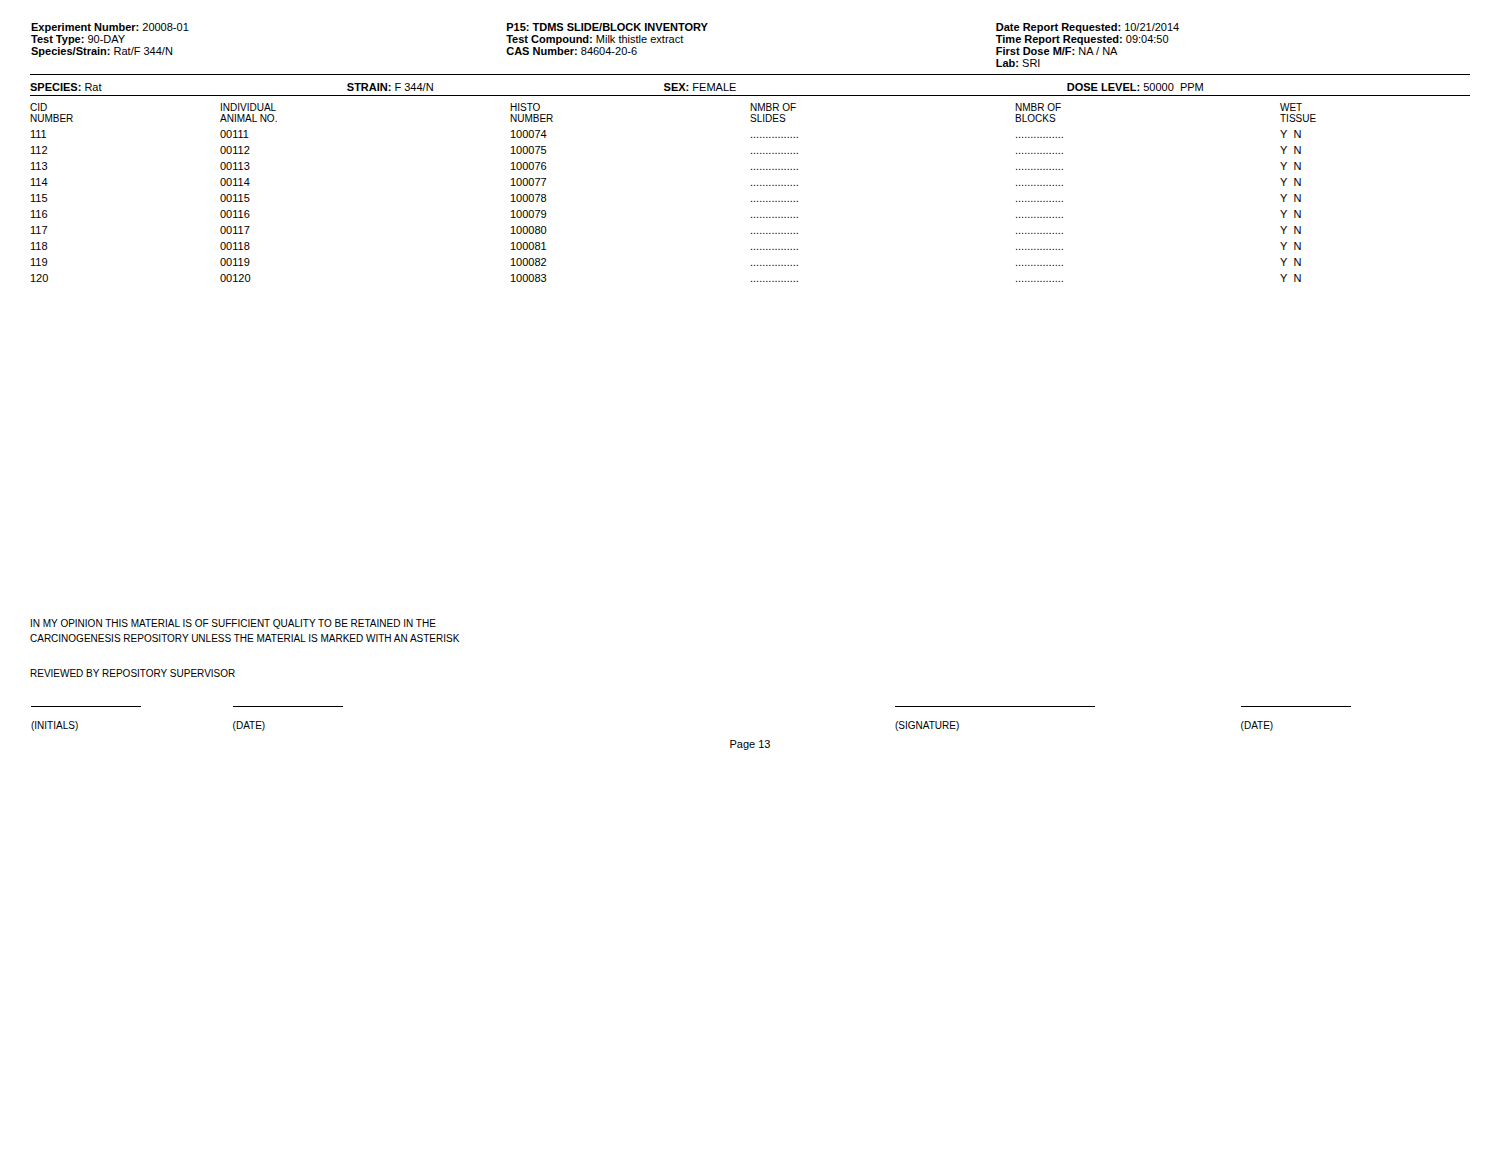| Experiment Number: 20008-01 Test Type: 90-DAY Species/Strain: Rat/F 344/N | P15: TDMS SLIDE/BLOCK INVENTORY Test Compound: Milk thistle extract CAS Number: 84604-20-6 | Date Report Requested: 10/21/2014 Time Report Requested: 09:04:50 First Dose M/F: NA / NA Lab: SRI |
| SPECIES: Rat | STRAIN: F 344/N | SEX: FEMALE | DOSE LEVEL: 50000 PPM |
| CID NUMBER | INDIVIDUAL ANIMAL NO. | HISTO NUMBER | NMBR OF SLIDES | NMBR OF BLOCKS | WET TISSUE |
| --- | --- | --- | --- | --- | --- |
| 111 | 00111 | 100074 | ................ | ................ | Y N |
| 112 | 00112 | 100075 | ................ | ................ | Y N |
| 113 | 00113 | 100076 | ................ | ................ | Y N |
| 114 | 00114 | 100077 | ................ | ................ | Y N |
| 115 | 00115 | 100078 | ................ | ................ | Y N |
| 116 | 00116 | 100079 | ................ | ................ | Y N |
| 117 | 00117 | 100080 | ................ | ................ | Y N |
| 118 | 00118 | 100081 | ................ | ................ | Y N |
| 119 | 00119 | 100082 | ................ | ................ | Y N |
| 120 | 00120 | 100083 | ................ | ................ | Y N |
IN MY OPINION THIS MATERIAL IS OF SUFFICIENT QUALITY TO BE RETAINED IN THE
CARCINOGENESIS REPOSITORY UNLESS THE MATERIAL IS MARKED WITH AN ASTERISK
REVIEWED BY REPOSITORY SUPERVISOR
| (INITIALS) | (DATE) | | (SIGNATURE) | (DATE) |
Page 13